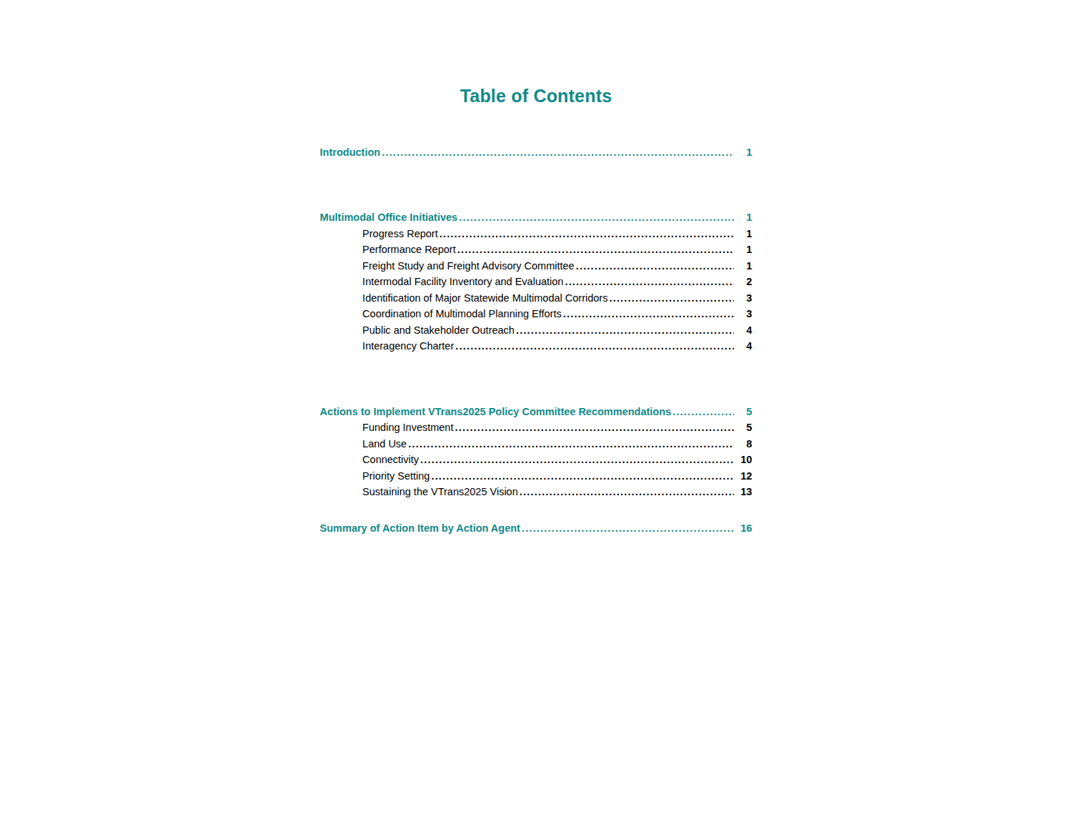Table of Contents
Introduction ................................................................................................................. 1
Multimodal Office Initiatives ......................................................................................... 1
Progress Report ................................................................................................... 1
Performance Report ............................................................................................ 1
Freight Study and Freight Advisory Committee .................................................... 1
Intermodal Facility Inventory and Evaluation ....................................................... 2
Identification of Major Statewide Multimodal Corridors ......................................... 3
Coordination of Multimodal Planning Efforts ......................................................... 3
Public and Stakeholder Outreach ........................................................................ 4
Interagency Charter ............................................................................................ 4
Actions to Implement VTrans2025 Policy Committee Recommendations ................. 5
Funding Investment ............................................................................................ 5
Land Use ............................................................................................................. 8
Connectivity ....................................................................................................... 10
Priority Setting .................................................................................................... 12
Sustaining the VTrans2025 Vision ....................................................................... 13
Summary of Action Item by Action Agent .................................................................... 16